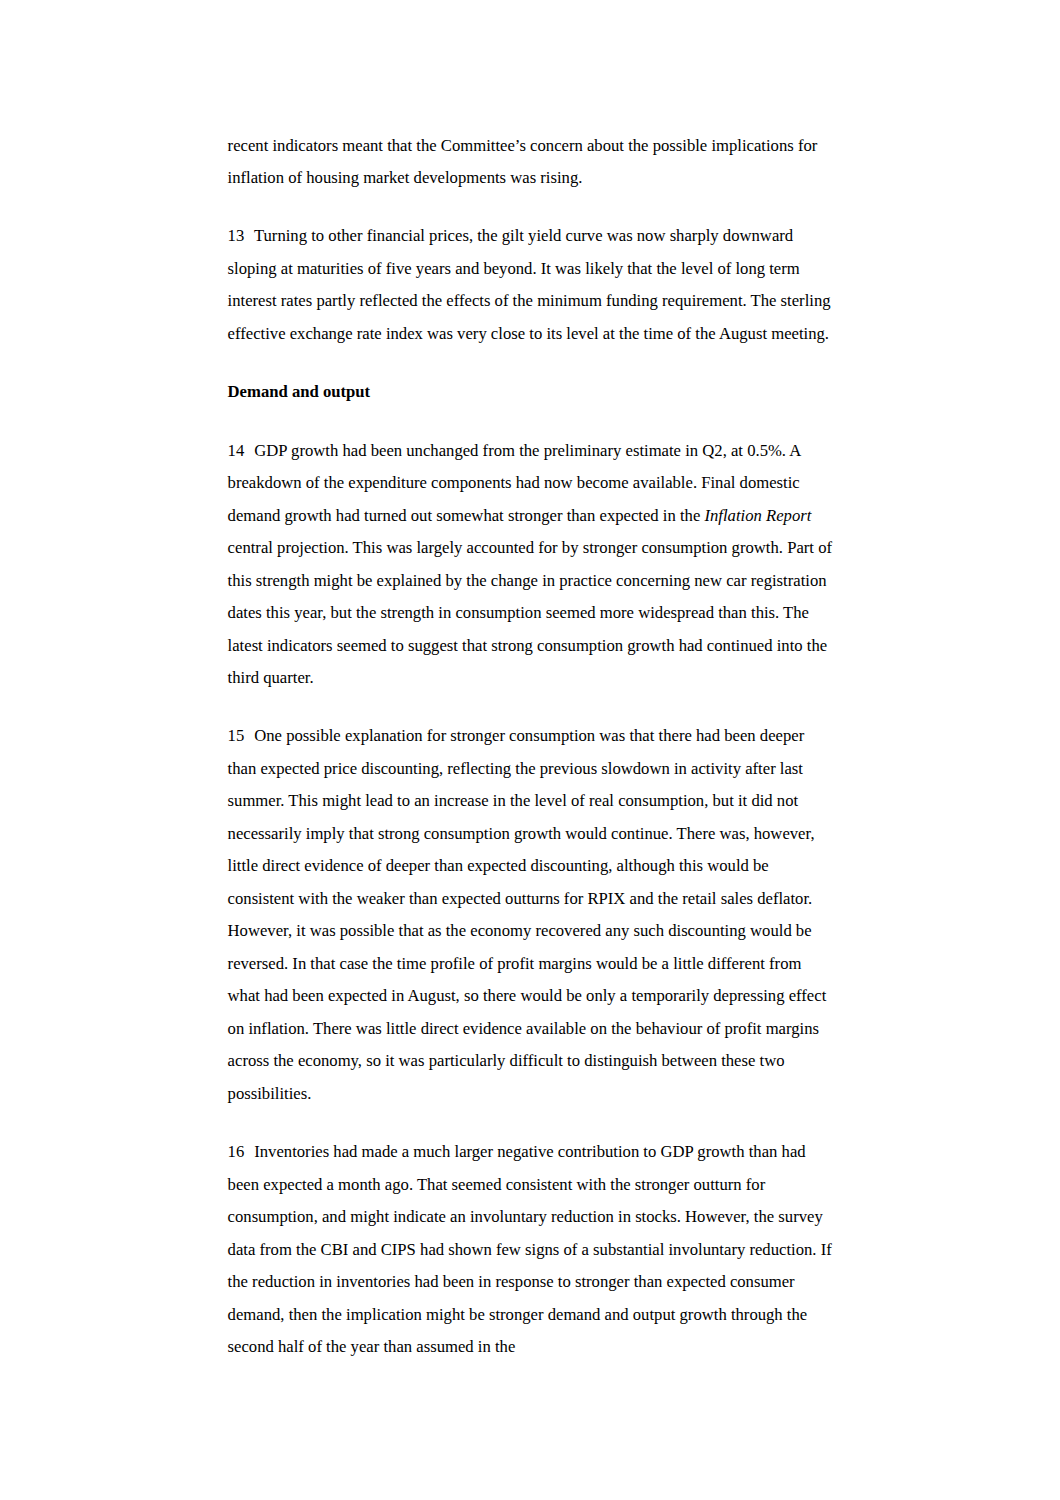recent indicators meant that the Committee’s concern about the possible implications for inflation of housing market developments was rising.
13 Turning to other financial prices, the gilt yield curve was now sharply downward sloping at maturities of five years and beyond. It was likely that the level of long term interest rates partly reflected the effects of the minimum funding requirement. The sterling effective exchange rate index was very close to its level at the time of the August meeting.
Demand and output
14 GDP growth had been unchanged from the preliminary estimate in Q2, at 0.5%. A breakdown of the expenditure components had now become available. Final domestic demand growth had turned out somewhat stronger than expected in the Inflation Report central projection. This was largely accounted for by stronger consumption growth. Part of this strength might be explained by the change in practice concerning new car registration dates this year, but the strength in consumption seemed more widespread than this. The latest indicators seemed to suggest that strong consumption growth had continued into the third quarter.
15 One possible explanation for stronger consumption was that there had been deeper than expected price discounting, reflecting the previous slowdown in activity after last summer. This might lead to an increase in the level of real consumption, but it did not necessarily imply that strong consumption growth would continue. There was, however, little direct evidence of deeper than expected discounting, although this would be consistent with the weaker than expected outturns for RPIX and the retail sales deflator. However, it was possible that as the economy recovered any such discounting would be reversed. In that case the time profile of profit margins would be a little different from what had been expected in August, so there would be only a temporarily depressing effect on inflation. There was little direct evidence available on the behaviour of profit margins across the economy, so it was particularly difficult to distinguish between these two possibilities.
16 Inventories had made a much larger negative contribution to GDP growth than had been expected a month ago. That seemed consistent with the stronger outturn for consumption, and might indicate an involuntary reduction in stocks. However, the survey data from the CBI and CIPS had shown few signs of a substantial involuntary reduction. If the reduction in inventories had been in response to stronger than expected consumer demand, then the implication might be stronger demand and output growth through the second half of the year than assumed in the